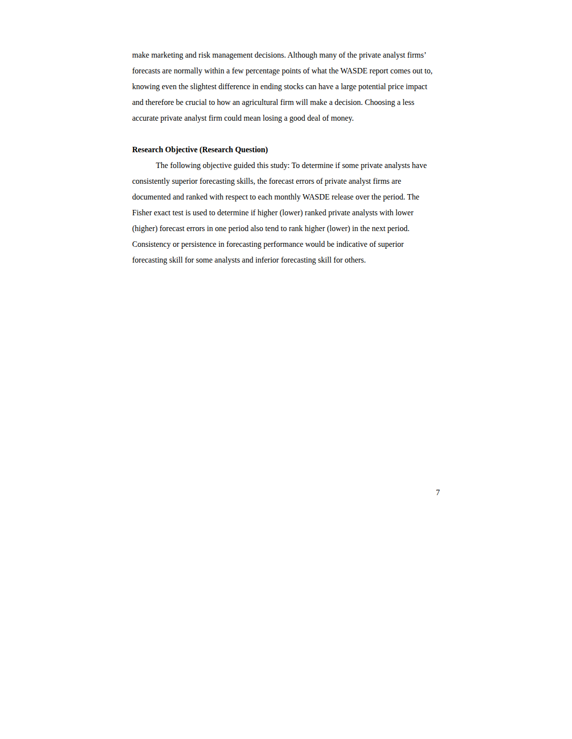make marketing and risk management decisions. Although many of the private analyst firms’ forecasts are normally within a few percentage points of what the WASDE report comes out to, knowing even the slightest difference in ending stocks can have a large potential price impact and therefore be crucial to how an agricultural firm will make a decision. Choosing a less accurate private analyst firm could mean losing a good deal of money.
Research Objective (Research Question)
The following objective guided this study: To determine if some private analysts have consistently superior forecasting skills, the forecast errors of private analyst firms are documented and ranked with respect to each monthly WASDE release over the period. The Fisher exact test is used to determine if higher (lower) ranked private analysts with lower (higher) forecast errors in one period also tend to rank higher (lower) in the next period. Consistency or persistence in forecasting performance would be indicative of superior forecasting skill for some analysts and inferior forecasting skill for others.
7